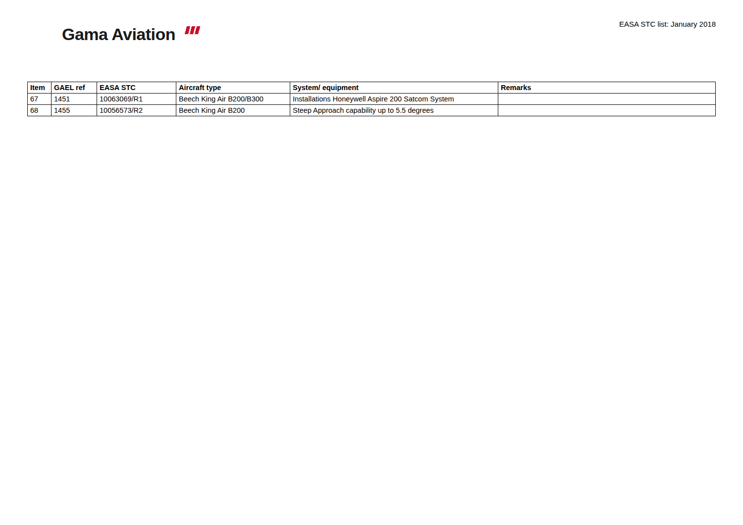Gama Aviation
EASA STC list: January 2018
| Item | GAEL ref | EASA STC | Aircraft type | System/ equipment | Remarks |
| --- | --- | --- | --- | --- | --- |
| 67 | 1451 | 10063069/R1 | Beech King Air B200/B300 | Installations Honeywell Aspire 200 Satcom System | |
| 68 | 1455 | 10056573/R2 | Beech King Air B200 | Steep Approach capability up to 5.5 degrees | |